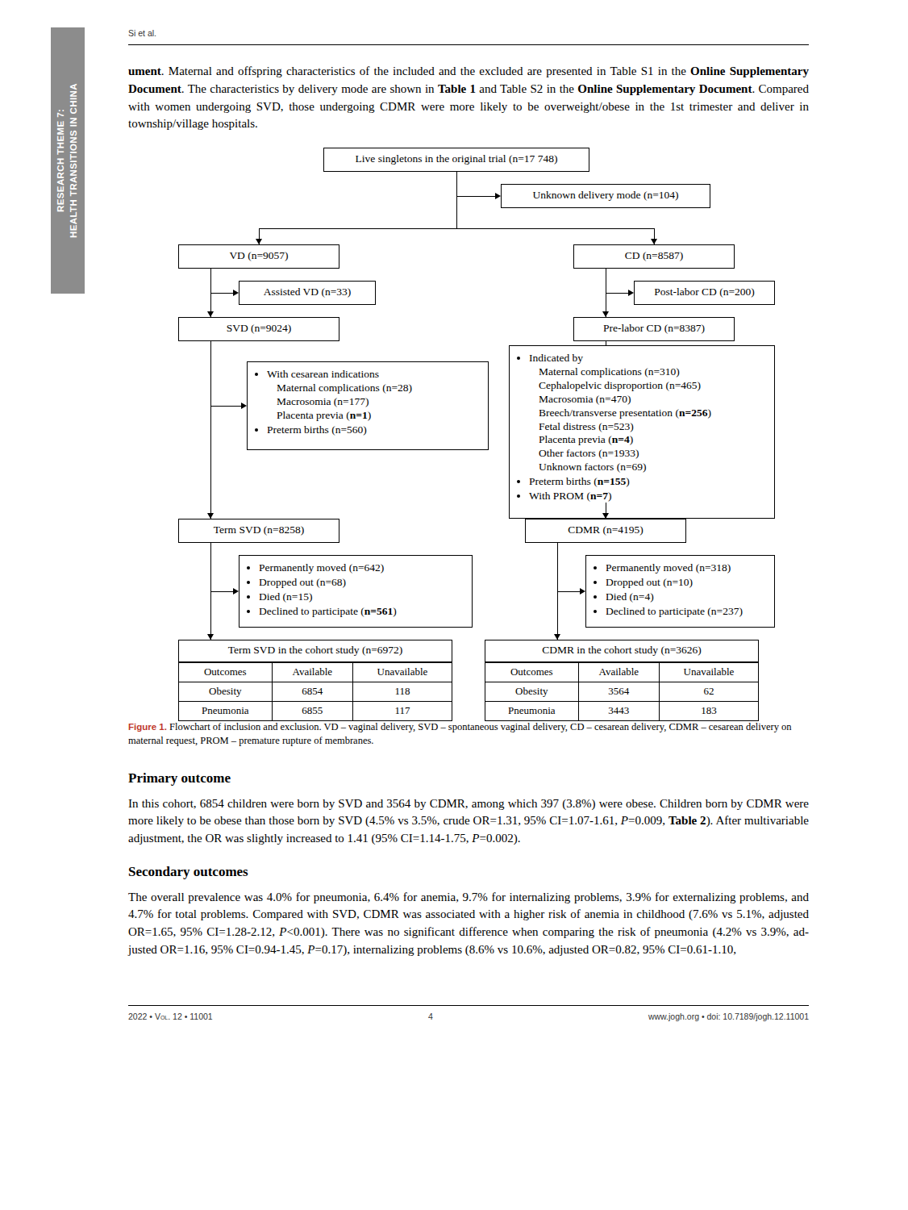RESEARCH THEME 7:
HEALTH TRANSITIONS IN CHINA
Si et al.
ument. Maternal and offspring characteristics of the included and the excluded are presented in Table S1 in the Online Supplementary Document. The characteristics by delivery mode are shown in Table 1 and Table S2 in the Online Supplementary Document. Compared with women undergoing SVD, those undergoing CDMR were more likely to be overweight/obese in the 1st trimester and deliver in township/village hospitals.
Live singletons in the original trial (n=17 748)
Unknown delivery mode (n=104)
VD (n=9057)
CD (n=8587)
Assisted VD (n=33)
Post-labor CD (n=200)
SVD (n=9024)
Pre-labor CD (n=8387)
With cesarean indications
Maternal complications (n=28) Macrosomia (n=177) Placenta previa (n=1)
Preterm births (n=560)
Indicated by
Maternal complications (n=310) Cephalopelvic disproportion (n=465) Macrosomia (n=470) Breech/transverse presentation (n=256) Fetal distress (n=523) Placenta previa (n=4) Other factors (n=1933) Unknown factors (n=69)
Preterm births (n=155)
With PROM (n=7)
Term SVD (n=8258)
CDMR (n=4195)
Permanently moved (n=642)
Dropped out (n=68)
Died (n=15)
Declined to participate (n=561)
Permanently moved (n=318)
Dropped out (n=10)
Died (n=4)
Declined to participate (n=237)
Term SVD in the cohort study (n=6972)
CDMR in the cohort study (n=3626)
| Outcomes | Available | Unavailable |
| --- | --- | --- |
| Obesity | 6854 | 118 |
| Pneumonia | 6855 | 117 |
| Outcomes | Available | Unavailable |
| --- | --- | --- |
| Obesity | 3564 | 62 |
| Pneumonia | 3443 | 183 |
Figure 1. Flowchart of inclusion and exclusion. VD – vaginal delivery, SVD – spontaneous vaginal delivery, CD – cesarean delivery, CDMR – cesarean delivery on maternal request, PROM – premature rupture of membranes.
Primary outcome
In this cohort, 6854 children were born by SVD and 3564 by CDMR, among which 397 (3.8%) were obese. Children born by CDMR were more likely to be obese than those born by SVD (4.5% vs 3.5%, crude OR=1.31, 95% CI=1.07-1.61, P=0.009, Table 2). After multivariable adjustment, the OR was slightly increased to 1.41 (95% CI=1.14-1.75, P=0.002).
Secondary outcomes
The overall prevalence was 4.0% for pneumonia, 6.4% for anemia, 9.7% for internalizing problems, 3.9% for externalizing problems, and 4.7% for total problems. Compared with SVD, CDMR was associated with a higher risk of anemia in childhood (7.6% vs 5.1%, adjusted OR=1.65, 95% CI=1.28-2.12, P<0.001). There was no significant difference when comparing the risk of pneumonia (4.2% vs 3.9%, adjusted OR=1.16, 95% CI=0.94-1.45, P=0.17), internalizing problems (8.6% vs 10.6%, adjusted OR=0.82, 95% CI=0.61-1.10,
2022 • Vol. 12 • 11001
4
www.jogh.org • doi: 10.7189/jogh.12.11001